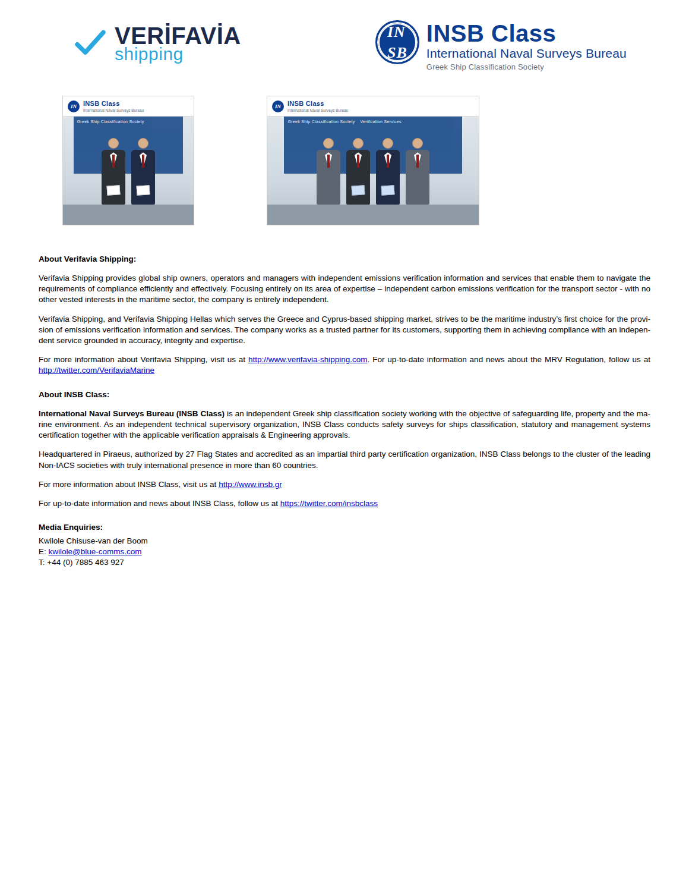VERİFAVİA
shipping
IN
SB
INSB Class
International Naval Surveys Bureau
Greek Ship Classification Society
IN
INSB Class International Naval Surveys Bureau
Greek Ship Classification Society
IN
INSB Class International Naval Surveys Bureau
Greek Ship Classification Society Verification Services
About Verifavia Shipping:
Verifavia Shipping provides global ship owners, operators and managers with independent emissions verification information and services that enable them to navigate the requirements of compliance efficiently and effectively. Focusing entirely on its area of expertise – independent carbon emissions verification for the transport sector - with no other vested interests in the maritime sector, the company is entirely independent.
Verifavia Shipping, and Verifavia Shipping Hellas which serves the Greece and Cyprus-based shipping market, strives to be the maritime industry’s first choice for the provision of emissions verification information and services. The company works as a trusted partner for its customers, supporting them in achieving compliance with an independent service grounded in accuracy, integrity and expertise.
For more information about Verifavia Shipping, visit us at http://www.verifavia-shipping.com. For up-to-date information and news about the MRV Regulation, follow us at http://twitter.com/VerifaviaMarine
About INSB Class:
International Naval Surveys Bureau (INSB Class) is an independent Greek ship classification society working with the objective of safeguarding life, property and the marine environment. As an independent technical supervisory organization, INSB Class conducts safety surveys for ships classification, statutory and management systems certification together with the applicable verification appraisals & Engineering approvals.
Headquartered in Piraeus, authorized by 27 Flag States and accredited as an impartial third party certification organization, INSB Class belongs to the cluster of the leading Non-IACS societies with truly international presence in more than 60 countries.
For more information about INSB Class, visit us at http://www.insb.gr
For up-to-date information and news about INSB Class, follow us at https://twitter.com/insbclass
Media Enquiries:
Kwilole Chisuse-van der Boom
E: kwilole@blue-comms.com
T: +44 (0) 7885 463 927